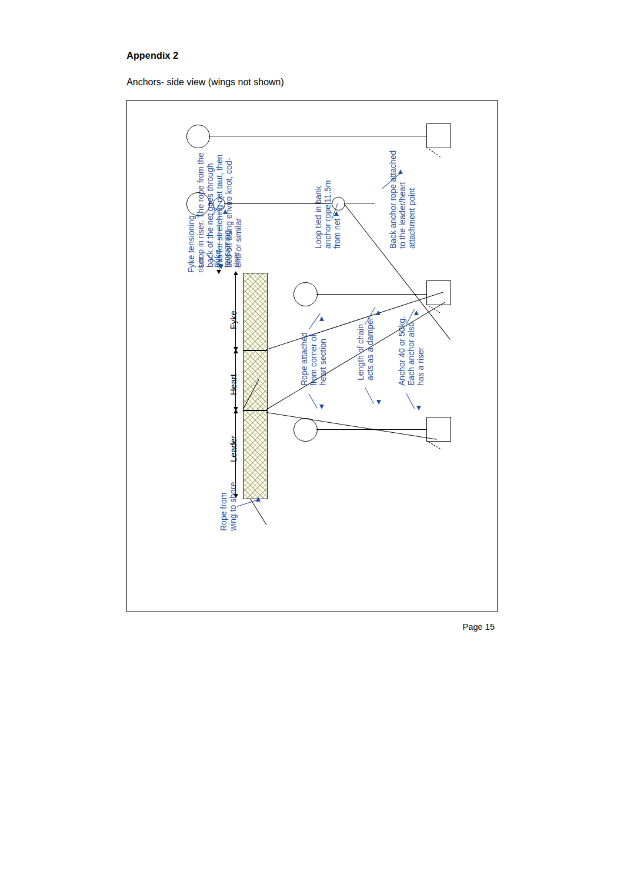Appendix 2
Anchors- side view (wings not shown)
Fyke
Heart
Leader
Loop in riser. The rope from the
back of the net goes through
this for stretching net taut, then
tied off using enviro knot, cod-
end or similar
Loop tied in bank
anchor rope 11.5m
from net
Back anchor rope attached
to the leader/heart
attachment point
Fyke tensioning
riser
Fyke
tensioning
riser
Rope attached
from corner of
heart section
Length of chain
acts as a damper
Anchor 40 or 50kg.
Each anchor also
has a riser
Rope from
wing to shore
Page 15